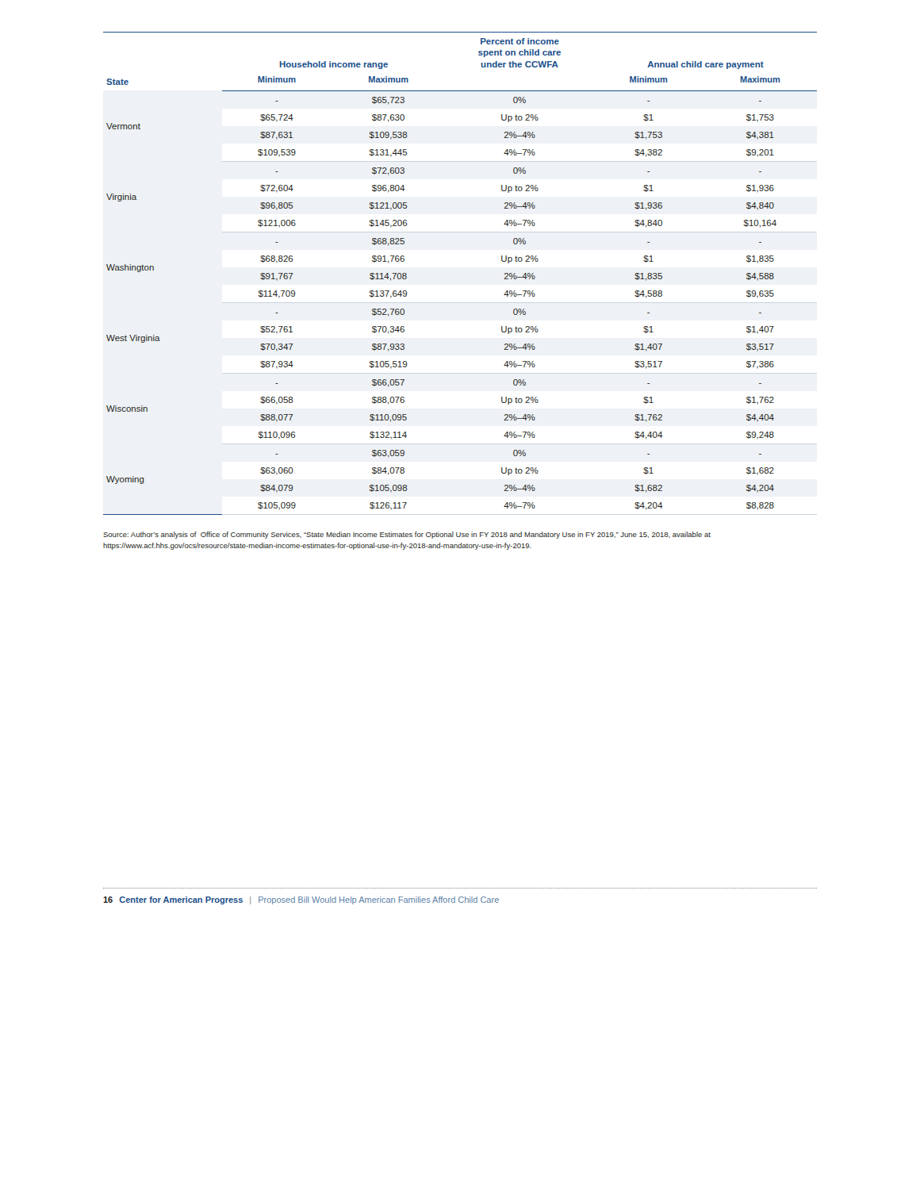| State | Household income range | Percent of income spent on child care under the CCWFA | Annual child care payment |
| --- | --- | --- | --- |
| Minimum | Maximum | | Minimum | Maximum |
| Vermont | - | $65,723 | 0% | - | - |
| $65,724 | $87,630 | Up to 2% | $1 | $1,753 |
| $87,631 | $109,538 | 2%–4% | $1,753 | $4,381 |
| $109,539 | $131,445 | 4%–7% | $4,382 | $9,201 |
| Virginia | - | $72,603 | 0% | - | - |
| $72,604 | $96,804 | Up to 2% | $1 | $1,936 |
| $96,805 | $121,005 | 2%–4% | $1,936 | $4,840 |
| $121,006 | $145,206 | 4%–7% | $4,840 | $10,164 |
| Washington | - | $68,825 | 0% | - | - |
| $68,826 | $91,766 | Up to 2% | $1 | $1,835 |
| $91,767 | $114,708 | 2%–4% | $1,835 | $4,588 |
| $114,709 | $137,649 | 4%–7% | $4,588 | $9,635 |
| West Virginia | - | $52,760 | 0% | - | - |
| $52,761 | $70,346 | Up to 2% | $1 | $1,407 |
| $70,347 | $87,933 | 2%–4% | $1,407 | $3,517 |
| $87,934 | $105,519 | 4%–7% | $3,517 | $7,386 |
| Wisconsin | - | $66,057 | 0% | - | - |
| $66,058 | $88,076 | Up to 2% | $1 | $1,762 |
| $88,077 | $110,095 | 2%–4% | $1,762 | $4,404 |
| $110,096 | $132,114 | 4%–7% | $4,404 | $9,248 |
| Wyoming | - | $63,059 | 0% | - | - |
| $63,060 | $84,078 | Up to 2% | $1 | $1,682 |
| $84,079 | $105,098 | 2%–4% | $1,682 | $4,204 |
| $105,099 | $126,117 | 4%–7% | $4,204 | $8,828 |
Source: Author’s analysis of Office of Community Services, “State Median Income Estimates for Optional Use in FY 2018 and Mandatory Use in FY 2019,” June 15, 2018, available at https://www.acf.hhs.gov/ocs/resource/state-median-income-estimates-for-optional-use-in-fy-2018-and-mandatory-use-in-fy-2019.
16 Center for American Progress | Proposed Bill Would Help American Families Afford Child Care